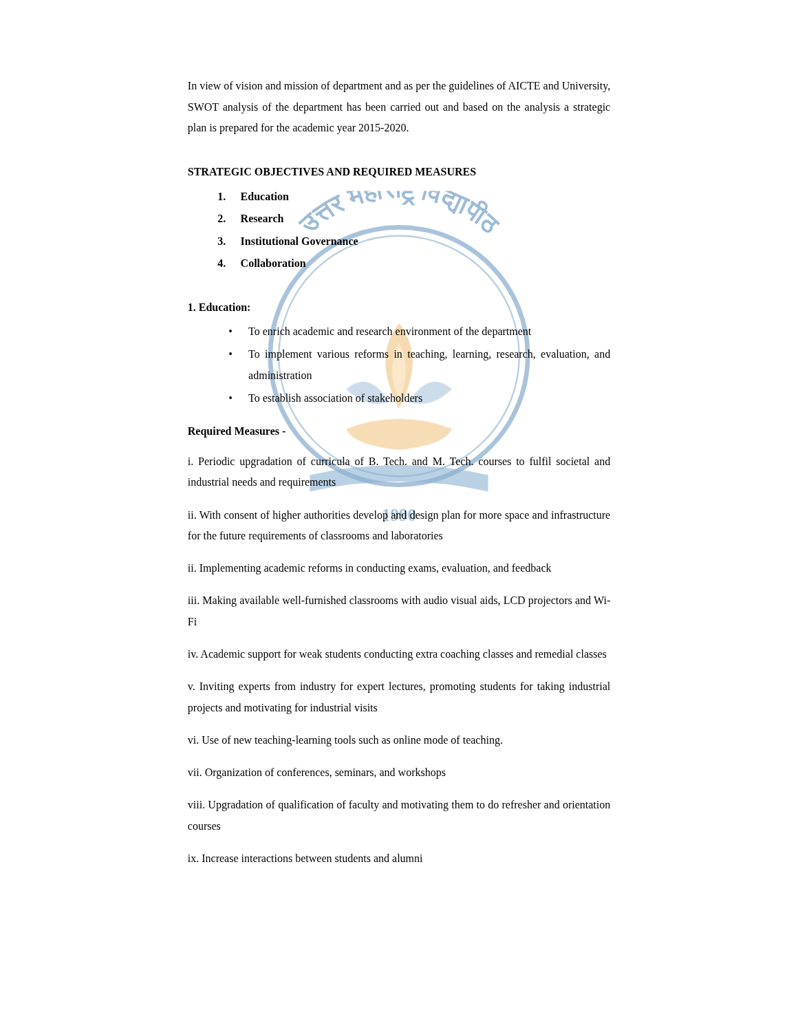उत्तर महाराष्ट्र विद्यापीठ ज्ञानी पटत्व ज्ञानज्योत 1990
In view of vision and mission of department and as per the guidelines of AICTE and University, SWOT analysis of the department has been carried out and based on the analysis a strategic plan is prepared for the academic year 2015-2020.
STRATEGIC OBJECTIVES AND REQUIRED MEASURES
Education
Research
Institutional Governance
Collaboration
1. Education:
To enrich academic and research environment of the department
To implement various reforms in teaching, learning, research, evaluation, and administration
To establish association of stakeholders
Required Measures -
i. Periodic upgradation of curricula of B. Tech. and M. Tech. courses to fulfil societal and industrial needs and requirements
ii. With consent of higher authorities develop and design plan for more space and infrastructure for the future requirements of classrooms and laboratories
ii. Implementing academic reforms in conducting exams, evaluation, and feedback
iii. Making available well-furnished classrooms with audio visual aids, LCD projectors and Wi-Fi
iv. Academic support for weak students conducting extra coaching classes and remedial classes
v. Inviting experts from industry for expert lectures, promoting students for taking industrial projects and motivating for industrial visits
vi. Use of new teaching-learning tools such as online mode of teaching.
vii. Organization of conferences, seminars, and workshops
viii. Upgradation of qualification of faculty and motivating them to do refresher and orientation courses
ix. Increase interactions between students and alumni